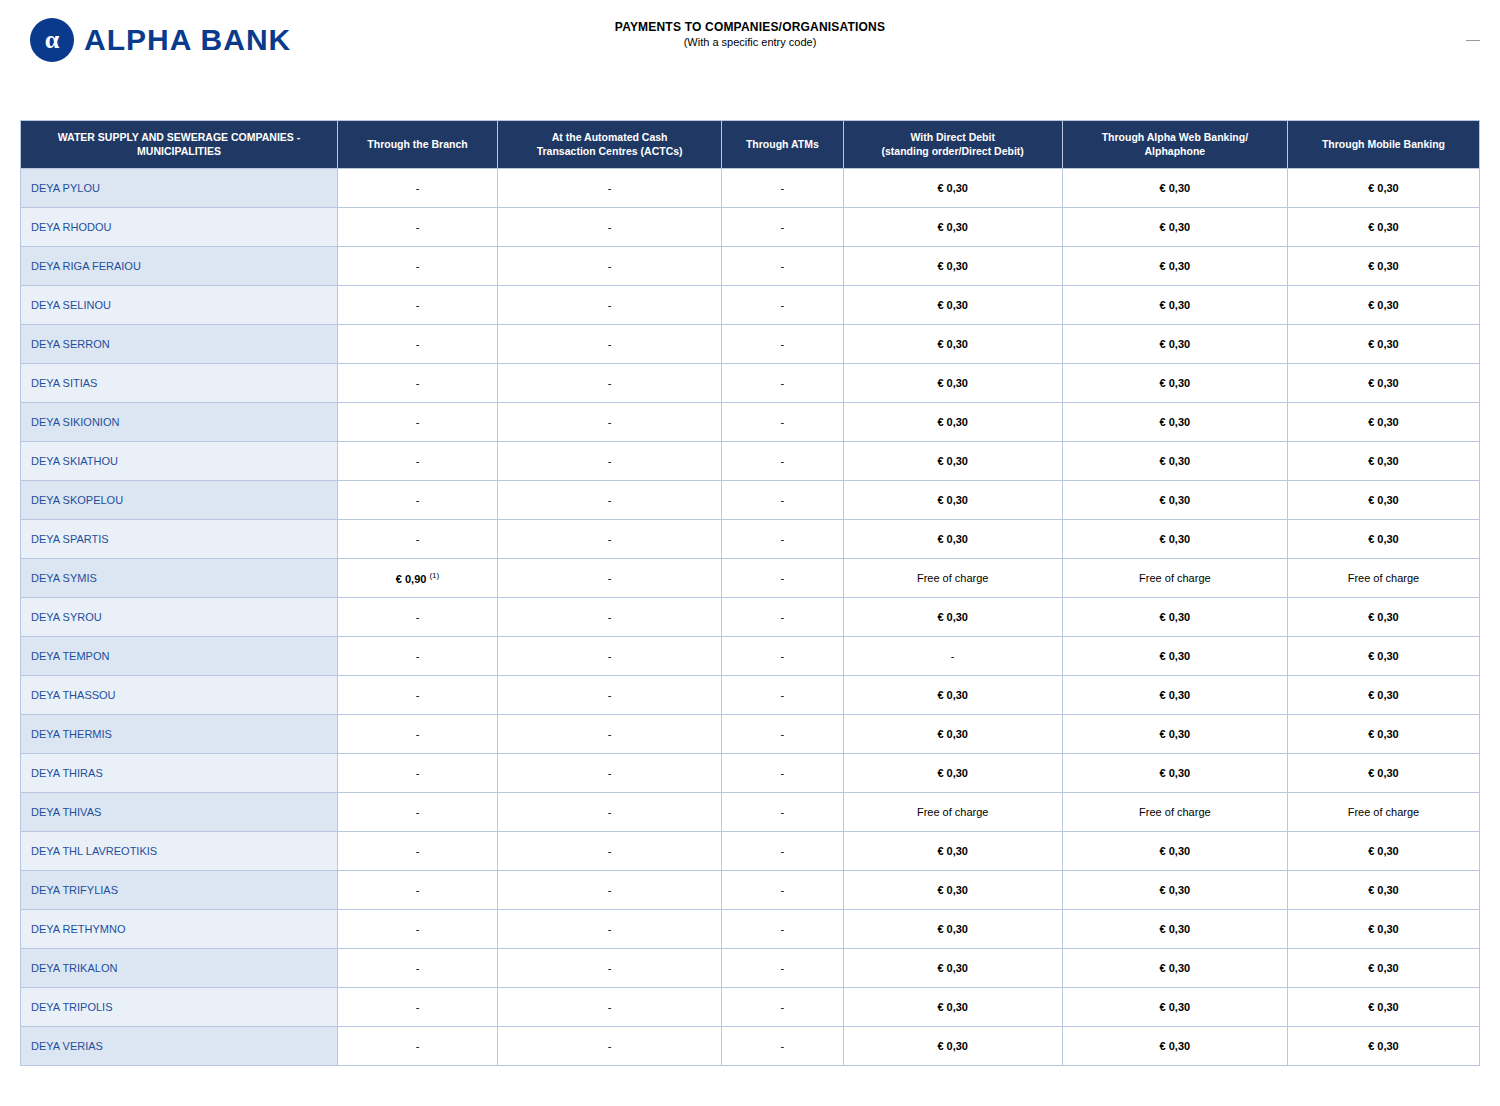α
ALPHA BANK
PAYMENTS TO COMPANIES/ORGANISATIONS
(With a specific entry code)
| WATER SUPPLY AND SEWERAGE COMPANIES - MUNICIPALITIES | Through the Branch | At the Automated Cash Transaction Centres (ACTCs) | Through ATMs | With Direct Debit (standing order/Direct Debit) | Through Alpha Web Banking/ Alphaphone | Through Mobile Banking |
| --- | --- | --- | --- | --- | --- | --- |
| DEYA PYLOU | - | - | - | € 0,30 | € 0,30 | € 0,30 |
| DEYA RHODOU | - | - | - | € 0,30 | € 0,30 | € 0,30 |
| DEYA RIGA FERAIOU | - | - | - | € 0,30 | € 0,30 | € 0,30 |
| DEYA SELINOU | - | - | - | € 0,30 | € 0,30 | € 0,30 |
| DEYA SERRON | - | - | - | € 0,30 | € 0,30 | € 0,30 |
| DEYA SITIAS | - | - | - | € 0,30 | € 0,30 | € 0,30 |
| DEYA SIKIONION | - | - | - | € 0,30 | € 0,30 | € 0,30 |
| DEYA SKIATHOU | - | - | - | € 0,30 | € 0,30 | € 0,30 |
| DEYA SKOPELOU | - | - | - | € 0,30 | € 0,30 | € 0,30 |
| DEYA SPARTIS | - | - | - | € 0,30 | € 0,30 | € 0,30 |
| DEYA SYMIS | € 0,90 (1) | - | - | Free of charge | Free of charge | Free of charge |
| DEYA SYROU | - | - | - | € 0,30 | € 0,30 | € 0,30 |
| DEYA TEMPON | - | - | - | - | € 0,30 | € 0,30 |
| DEYA THASSOU | - | - | - | € 0,30 | € 0,30 | € 0,30 |
| DEYA THERMIS | - | - | - | € 0,30 | € 0,30 | € 0,30 |
| DEYA THIRAS | - | - | - | € 0,30 | € 0,30 | € 0,30 |
| DEYA THIVAS | - | - | - | Free of charge | Free of charge | Free of charge |
| DEYA THL LAVREOTIKIS | - | - | - | € 0,30 | € 0,30 | € 0,30 |
| DEYA TRIFYLIAS | - | - | - | € 0,30 | € 0,30 | € 0,30 |
| DEYA RETHYMNO | - | - | - | € 0,30 | € 0,30 | € 0,30 |
| DEYA TRIKALON | - | - | - | € 0,30 | € 0,30 | € 0,30 |
| DEYA TRIPOLIS | - | - | - | € 0,30 | € 0,30 | € 0,30 |
| DEYA VERIAS | - | - | - | € 0,30 | € 0,30 | € 0,30 |